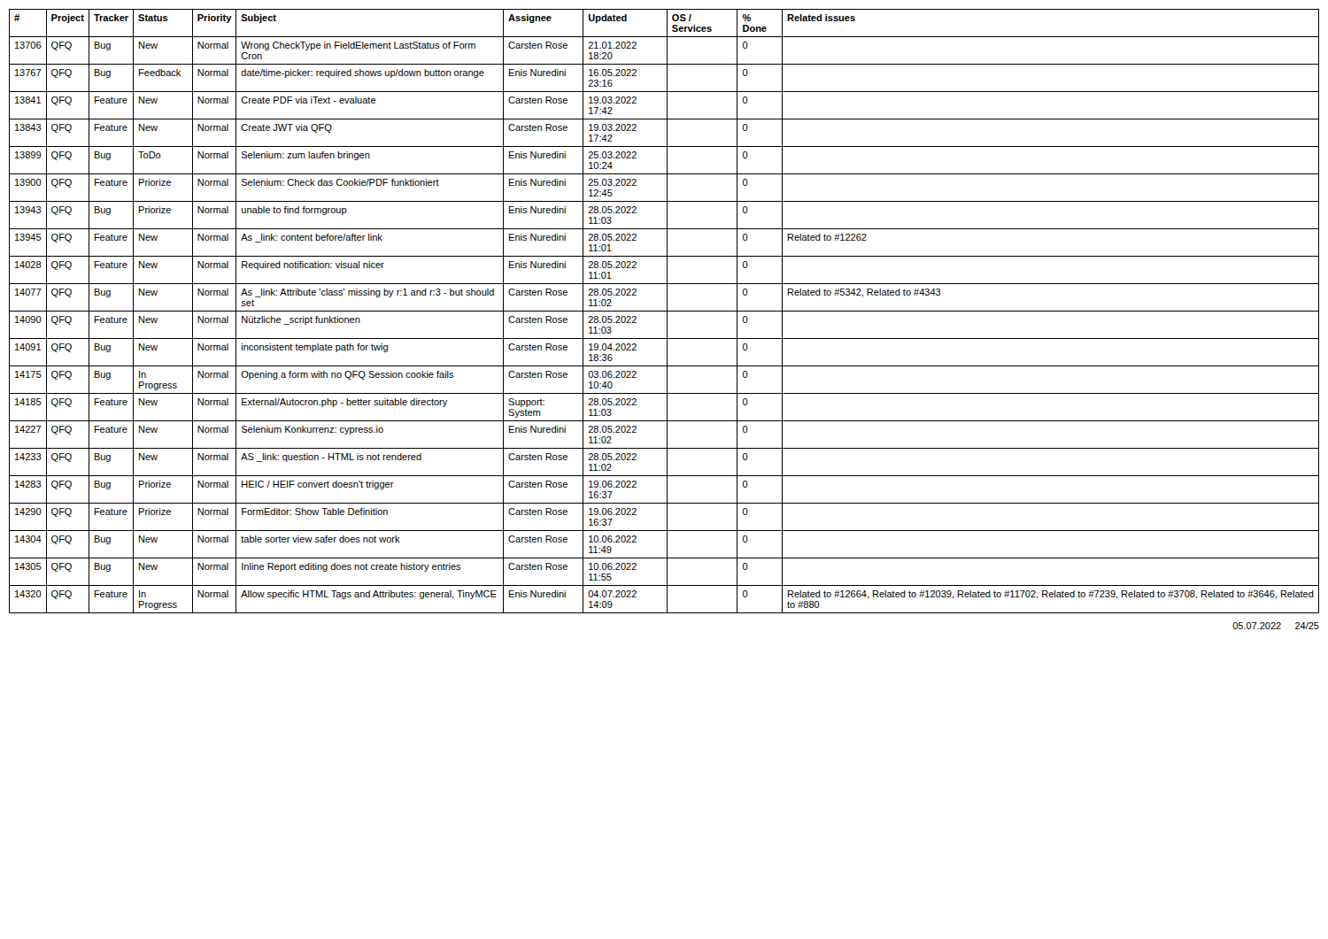| # | Project | Tracker | Status | Priority | Subject | Assignee | Updated | OS / Services | % Done | Related issues |
| --- | --- | --- | --- | --- | --- | --- | --- | --- | --- | --- |
| 13706 | QFQ | Bug | New | Normal | Wrong CheckType in FieldElement LastStatus of Form Cron | Carsten Rose | 21.01.2022 18:20 | | 0 | |
| 13767 | QFQ | Bug | Feedback | Normal | date/time-picker: required shows up/down button orange | Enis Nuredini | 16.05.2022 23:16 | | 0 | |
| 13841 | QFQ | Feature | New | Normal | Create PDF via iText - evaluate | Carsten Rose | 19.03.2022 17:42 | | 0 | |
| 13843 | QFQ | Feature | New | Normal | Create JWT via QFQ | Carsten Rose | 19.03.2022 17:42 | | 0 | |
| 13899 | QFQ | Bug | ToDo | Normal | Selenium: zum laufen bringen | Enis Nuredini | 25.03.2022 10:24 | | 0 | |
| 13900 | QFQ | Feature | Priorize | Normal | Selenium: Check das Cookie/PDF funktioniert | Enis Nuredini | 25.03.2022 12:45 | | 0 | |
| 13943 | QFQ | Bug | Priorize | Normal | unable to find formgroup | Enis Nuredini | 28.05.2022 11:03 | | 0 | |
| 13945 | QFQ | Feature | New | Normal | As _link: content before/after link | Enis Nuredini | 28.05.2022 11:01 | | 0 | Related to #12262 |
| 14028 | QFQ | Feature | New | Normal | Required notification: visual nicer | Enis Nuredini | 28.05.2022 11:01 | | 0 | |
| 14077 | QFQ | Bug | New | Normal | As _link: Attribute 'class' missing by r:1 and r:3 - but should set | Carsten Rose | 28.05.2022 11:02 | | 0 | Related to #5342, Related to #4343 |
| 14090 | QFQ | Feature | New | Normal | Nützliche _script funktionen | Carsten Rose | 28.05.2022 11:03 | | 0 | |
| 14091 | QFQ | Bug | New | Normal | inconsistent template path for twig | Carsten Rose | 19.04.2022 18:36 | | 0 | |
| 14175 | QFQ | Bug | In Progress | Normal | Opening a form with no QFQ Session cookie fails | Carsten Rose | 03.06.2022 10:40 | | 0 | |
| 14185 | QFQ | Feature | New | Normal | External/Autocron.php - better suitable directory | Support: System | 28.05.2022 11:03 | | 0 | |
| 14227 | QFQ | Feature | New | Normal | Selenium Konkurrenz: cypress.io | Enis Nuredini | 28.05.2022 11:02 | | 0 | |
| 14233 | QFQ | Bug | New | Normal | AS _link: question - HTML is not rendered | Carsten Rose | 28.05.2022 11:02 | | 0 | |
| 14283 | QFQ | Bug | Priorize | Normal | HEIC / HEIF convert doesn't trigger | Carsten Rose | 19.06.2022 16:37 | | 0 | |
| 14290 | QFQ | Feature | Priorize | Normal | FormEditor: Show Table Definition | Carsten Rose | 19.06.2022 16:37 | | 0 | |
| 14304 | QFQ | Bug | New | Normal | table sorter view safer does not work | Carsten Rose | 10.06.2022 11:49 | | 0 | |
| 14305 | QFQ | Bug | New | Normal | Inline Report editing does not create history entries | Carsten Rose | 10.06.2022 11:55 | | 0 | |
| 14320 | QFQ | Feature | In Progress | Normal | Allow specific HTML Tags and Attributes: general, TinyMCE | Enis Nuredini | 04.07.2022 14:09 | | 0 | Related to #12664, Related to #12039, Related to #11702, Related to #7239, Related to #3708, Related to #3646, Related to #880 |
05.07.2022 24/25